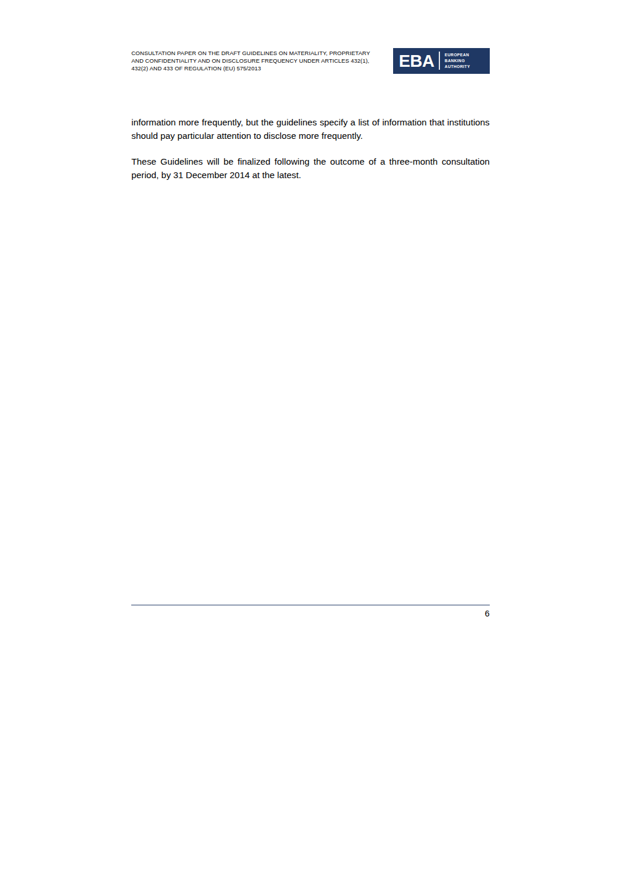CONSULTATION PAPER ON THE DRAFT GUIDELINES ON MATERIALITY, PROPRIETARY AND CONFIDENTIALITY AND ON DISCLOSURE FREQUENCY UNDER ARTICLES 432(1), 432(2) AND 433 OF REGULATION (EU) 575/2013
EBA European
Banking
Authority
information more frequently, but the guidelines specify a list of information that institutions should pay particular attention to disclose more frequently.
These Guidelines will be finalized following the outcome of a three-month consultation period, by 31 December 2014 at the latest.
6